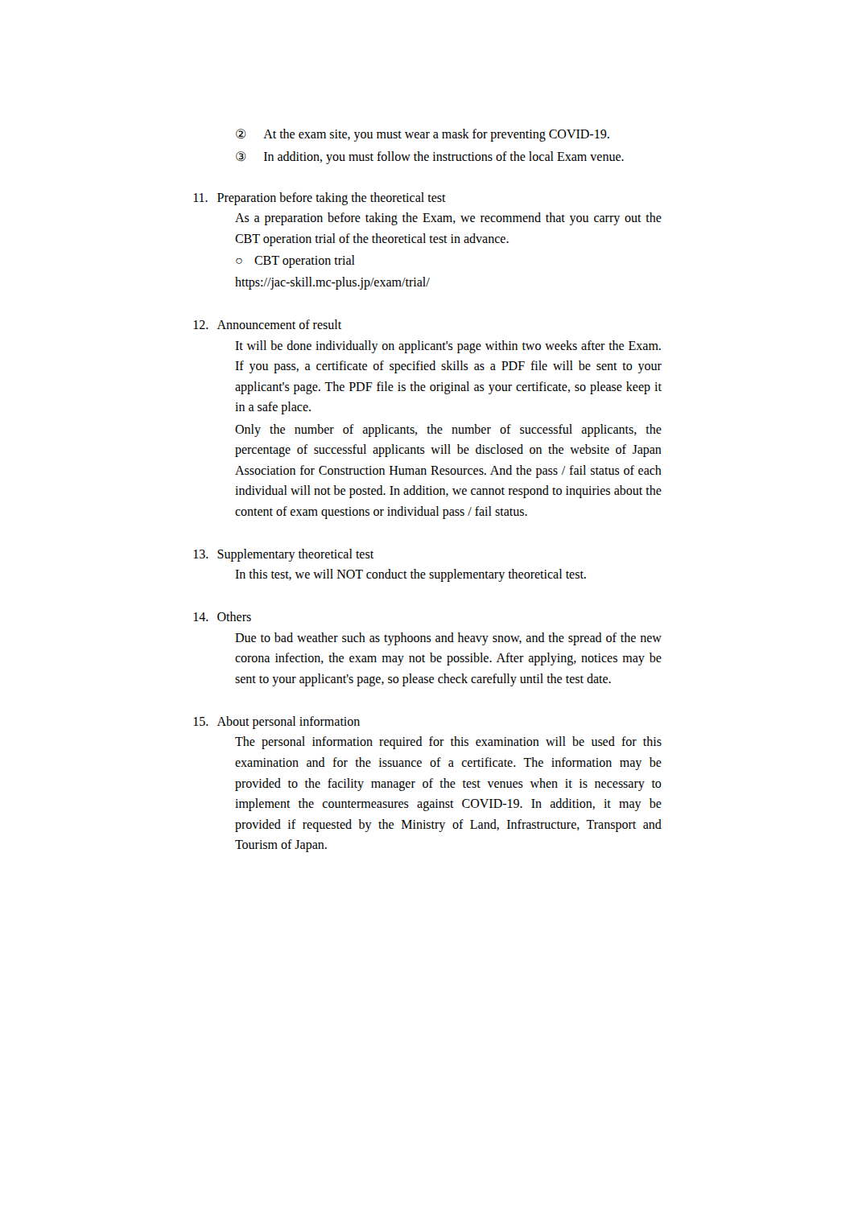② At the exam site, you must wear a mask for preventing COVID-19.
③ In addition, you must follow the instructions of the local Exam venue.
11. Preparation before taking the theoretical test
As a preparation before taking the Exam, we recommend that you carry out the CBT operation trial of the theoretical test in advance.
○CBT operation trial
https://jac-skill.mc-plus.jp/exam/trial/
12. Announcement of result
It will be done individually on applicant's page within two weeks after the Exam. If you pass, a certificate of specified skills as a PDF file will be sent to your applicant's page. The PDF file is the original as your certificate, so please keep it in a safe place.
Only the number of applicants, the number of successful applicants, the percentage of successful applicants will be disclosed on the website of Japan Association for Construction Human Resources. And the pass / fail status of each individual will not be posted. In addition, we cannot respond to inquiries about the content of exam questions or individual pass / fail status.
13. Supplementary theoretical test
In this test, we will NOT conduct the supplementary theoretical test.
14. Others
Due to bad weather such as typhoons and heavy snow, and the spread of the new corona infection, the exam may not be possible. After applying, notices may be sent to your applicant's page, so please check carefully until the test date.
15. About personal information
The personal information required for this examination will be used for this examination and for the issuance of a certificate. The information may be provided to the facility manager of the test venues when it is necessary to implement the countermeasures against COVID-19. In addition, it may be provided if requested by the Ministry of Land, Infrastructure, Transport and Tourism of Japan.